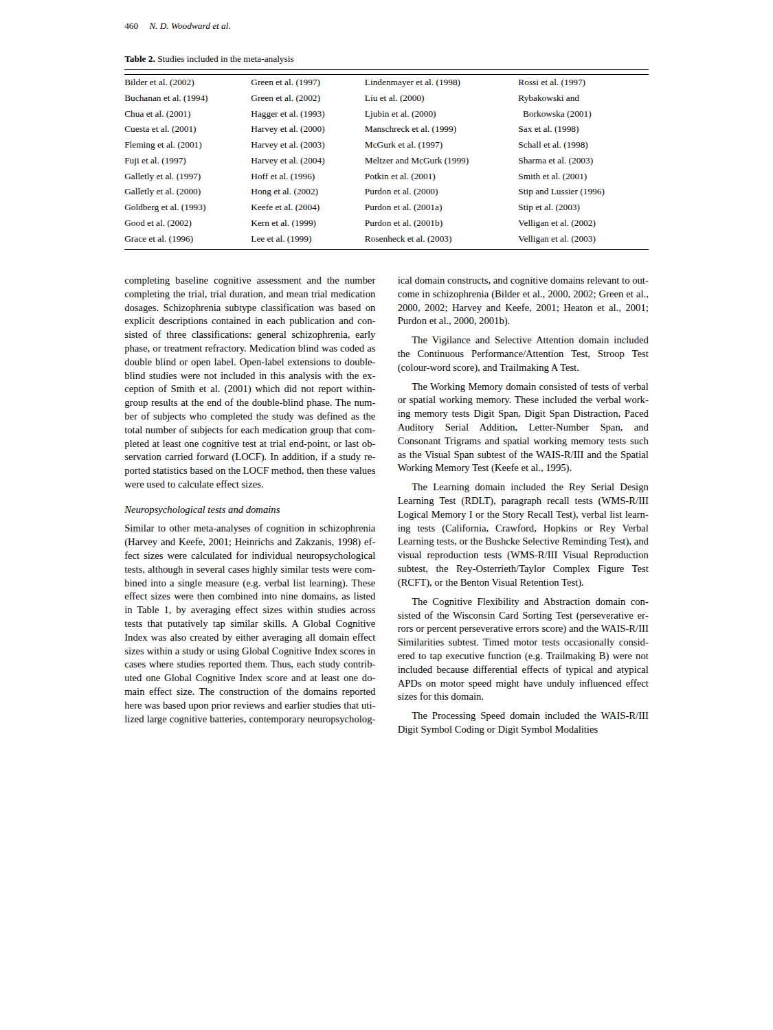460 N. D. Woodward et al.
Table 2. Studies included in the meta-analysis
| Bilder et al. (2002) | Green et al. (1997) | Lindenmayer et al. (1998) | Rossi et al. (1997) |
| Buchanan et al. (1994) | Green et al. (2002) | Liu et al. (2000) | Rybakowski and |
| Chua et al. (2001) | Hagger et al. (1993) | Ljubin et al. (2000) | Borkowska (2001) |
| Cuesta et al. (2001) | Harvey et al. (2000) | Manschreck et al. (1999) | Sax et al. (1998) |
| Fleming et al. (2001) | Harvey et al. (2003) | McGurk et al. (1997) | Schall et al. (1998) |
| Fuji et al. (1997) | Harvey et al. (2004) | Meltzer and McGurk (1999) | Sharma et al. (2003) |
| Galletly et al. (1997) | Hoff et al. (1996) | Potkin et al. (2001) | Smith et al. (2001) |
| Galletly et al. (2000) | Hong et al. (2002) | Purdon et al. (2000) | Stip and Lussier (1996) |
| Goldberg et al. (1993) | Keefe et al. (2004) | Purdon et al. (2001a) | Stip et al. (2003) |
| Good et al. (2002) | Kern et al. (1999) | Purdon et al. (2001b) | Velligan et al. (2002) |
| Grace et al. (1996) | Lee et al. (1999) | Rosenheck et al. (2003) | Velligan et al. (2003) |
completing baseline cognitive assessment and the number completing the trial, trial duration, and mean trial medication dosages. Schizophrenia subtype classification was based on explicit descriptions contained in each publication and consisted of three classifications: general schizophrenia, early phase, or treatment refractory. Medication blind was coded as double blind or open label. Open-label extensions to double-blind studies were not included in this analysis with the exception of Smith et al. (2001) which did not report within-group results at the end of the double-blind phase. The number of subjects who completed the study was defined as the total number of subjects for each medication group that completed at least one cognitive test at trial end-point, or last observation carried forward (LOCF). In addition, if a study reported statistics based on the LOCF method, then these values were used to calculate effect sizes.
Neuropsychological tests and domains
Similar to other meta-analyses of cognition in schizophrenia (Harvey and Keefe, 2001; Heinrichs and Zakzanis, 1998) effect sizes were calculated for individual neuropsychological tests, although in several cases highly similar tests were combined into a single measure (e.g. verbal list learning). These effect sizes were then combined into nine domains, as listed in Table 1, by averaging effect sizes within studies across tests that putatively tap similar skills. A Global Cognitive Index was also created by either averaging all domain effect sizes within a study or using Global Cognitive Index scores in cases where studies reported them. Thus, each study contributed one Global Cognitive Index score and at least one domain effect size. The construction of the domains reported here was based upon prior reviews and earlier studies that utilized large cognitive batteries, contemporary neuropsychological domain constructs, and cognitive domains relevant to outcome in schizophrenia (Bilder et al., 2000, 2002; Green et al., 2000, 2002; Harvey and Keefe, 2001; Heaton et al., 2001; Purdon et al., 2000, 2001b).
The Vigilance and Selective Attention domain included the Continuous Performance/Attention Test, Stroop Test (colour-word score), and Trailmaking A Test.
The Working Memory domain consisted of tests of verbal or spatial working memory. These included the verbal working memory tests Digit Span, Digit Span Distraction, Paced Auditory Serial Addition, Letter-Number Span, and Consonant Trigrams and spatial working memory tests such as the Visual Span subtest of the WAIS-R/III and the Spatial Working Memory Test (Keefe et al., 1995).
The Learning domain included the Rey Serial Design Learning Test (RDLT), paragraph recall tests (WMS-R/III Logical Memory I or the Story Recall Test), verbal list learning tests (California, Crawford, Hopkins or Rey Verbal Learning tests, or the Bushcke Selective Reminding Test), and visual reproduction tests (WMS-R/III Visual Reproduction subtest, the Rey-Osterrieth/Taylor Complex Figure Test (RCFT), or the Benton Visual Retention Test).
The Cognitive Flexibility and Abstraction domain consisted of the Wisconsin Card Sorting Test (perseverative errors or percent perseverative errors score) and the WAIS-R/III Similarities subtest. Timed motor tests occasionally considered to tap executive function (e.g. Trailmaking B) were not included because differential effects of typical and atypical APDs on motor speed might have unduly influenced effect sizes for this domain.
The Processing Speed domain included the WAIS-R/III Digit Symbol Coding or Digit Symbol Modalities